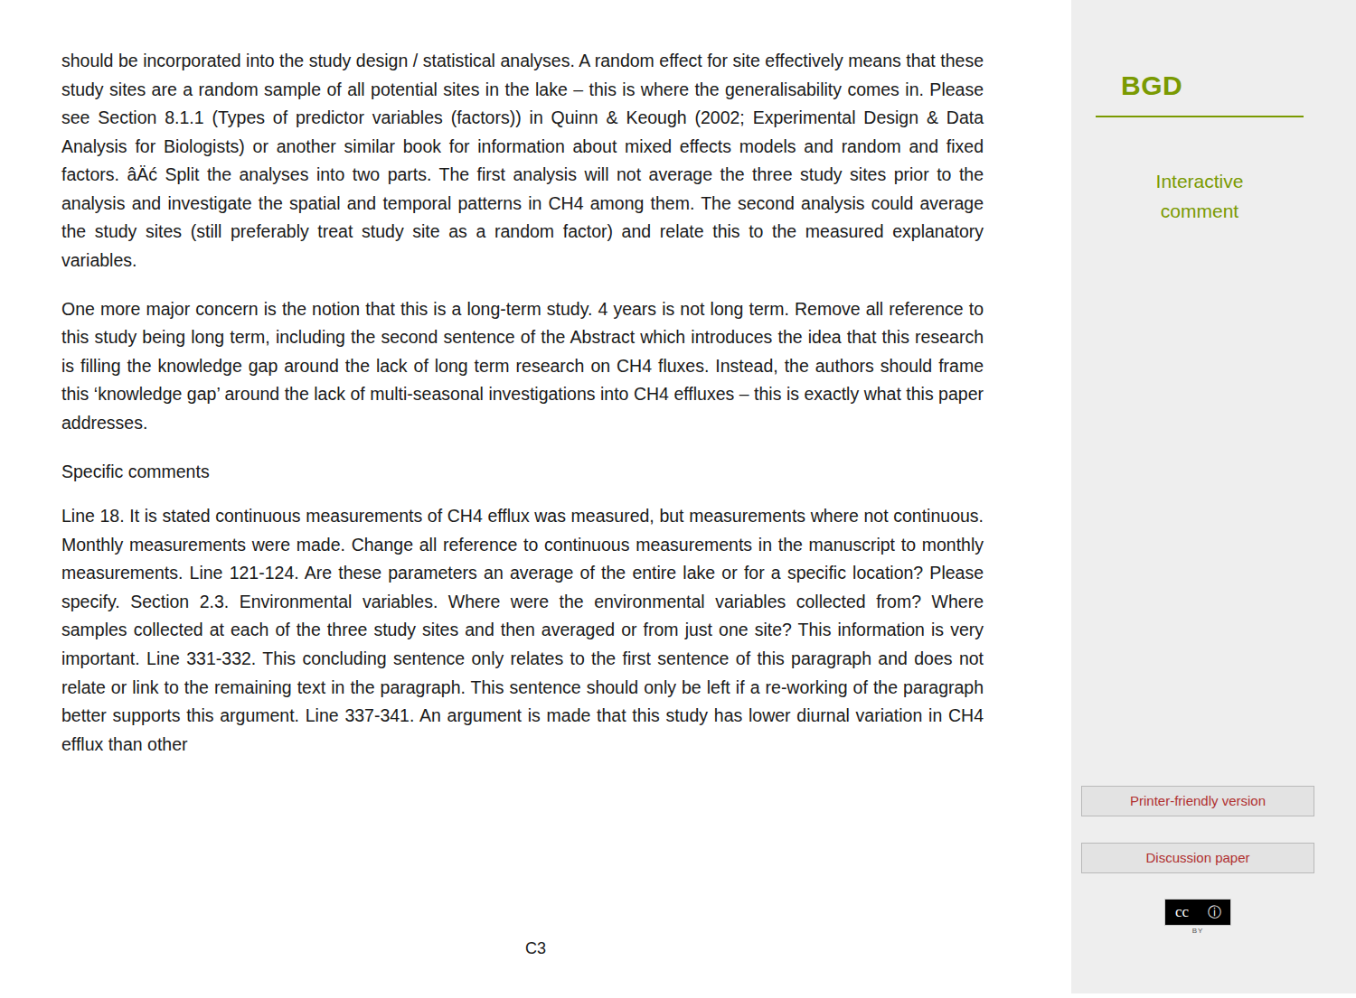BGD
Interactive
comment
Printer-friendly version
Discussion paper
cc
ⓘ
BY
should be incorporated into the study design / statistical analyses. A random effect for site effectively means that these study sites are a random sample of all potential sites in the lake – this is where the generalisability comes in. Please see Section 8.1.1 (Types of predictor variables (factors)) in Quinn & Keough (2002; Experimental Design & Data Analysis for Biologists) or another similar book for information about mixed effects models and random and fixed factors. âÄć Split the analyses into two parts. The first analysis will not average the three study sites prior to the analysis and investigate the spatial and temporal patterns in CH4 among them. The second analysis could average the study sites (still preferably treat study site as a random factor) and relate this to the measured explanatory variables.
One more major concern is the notion that this is a long-term study. 4 years is not long term. Remove all reference to this study being long term, including the second sentence of the Abstract which introduces the idea that this research is filling the knowledge gap around the lack of long term research on CH4 fluxes. Instead, the authors should frame this ‘knowledge gap’ around the lack of multi-seasonal investigations into CH4 effluxes – this is exactly what this paper addresses.
Specific comments
Line 18. It is stated continuous measurements of CH4 efflux was measured, but measurements where not continuous. Monthly measurements were made. Change all reference to continuous measurements in the manuscript to monthly measurements. Line 121-124. Are these parameters an average of the entire lake or for a specific location? Please specify. Section 2.3. Environmental variables. Where were the environmental variables collected from? Where samples collected at each of the three study sites and then averaged or from just one site? This information is very important. Line 331-332. This concluding sentence only relates to the first sentence of this paragraph and does not relate or link to the remaining text in the paragraph. This sentence should only be left if a re-working of the paragraph better supports this argument. Line 337-341. An argument is made that this study has lower diurnal variation in CH4 efflux than other
C3